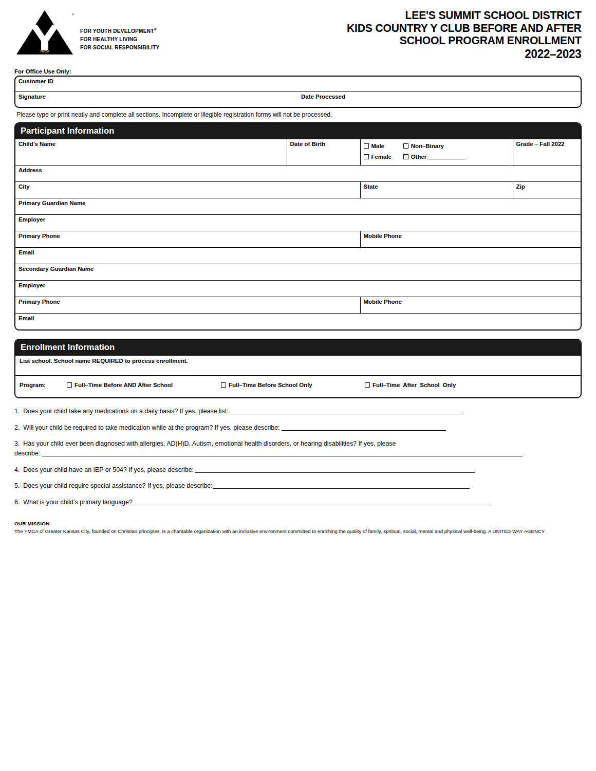YMCA ®
FOR YOUTH DEVELOPMENT®
FOR HEALTHY LIVING
FOR SOCIAL RESPONSIBILITY
LEE'S SUMMIT SCHOOL DISTRICT
KIDS COUNTRY Y CLUB BEFORE AND AFTER
SCHOOL PROGRAM ENROLLMENT
2022–2023
For Office Use Only:
Customer ID
Signature
Date Processed
Please type or print neatly and complete all sections. Incomplete or illegible registration forms will not be processed.
Participant Information
| Child’s Name | Date of Birth | Male Non–Binary Female Other | Grade – Fall 2022 |
| Address |
| City | State | Zip |
| Primary Guardian Name |
| Employer |
| Primary Phone | Mobile Phone |
| Email |
| Secondary Guardian Name |
| Employer |
| Primary Phone | Mobile Phone |
| Email |
Enrollment Information
List school. School name REQUIRED to process enrollment.
Program:
Full–Time Before AND After School
Full–Time Before School Only
Full–Time After School Only
1. Does your child take any medications on a daily basis? If yes, please list:
2. Will your child be required to take medication while at the program? If yes, please describe:
3. Has your child ever been diagnosed with allergies, AD(H)D, Autism, emotional health disorders, or hearing disabilities? If yes, please
describe:
4. Does your child have an IEP or 504? If yes, please describe:
5. Does your child require special assistance? If yes, please describe:
6. What is your child’s primary language?
OUR MISSION
The YMCA of Greater Kansas City, founded on Christian principles, is a charitable organization with an inclusive environment committed to enriching the quality of family, spiritual, social, mental and physical well-being. A UNITED WAY AGENCY